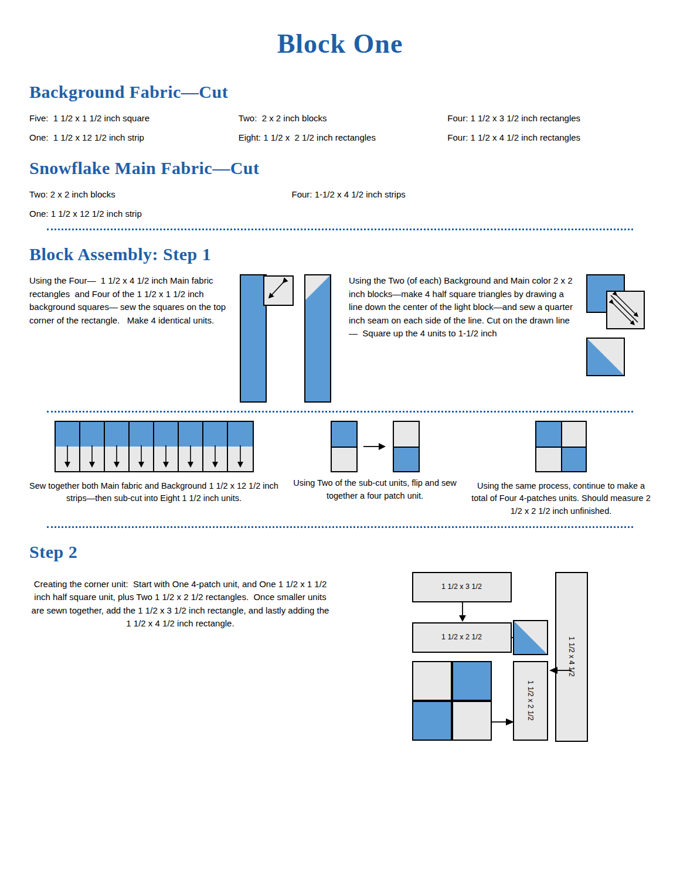Block One
Background Fabric—Cut
Five: 1 1/2 x 1 1/2 inch square
Two: 2 x 2 inch blocks
Four: 1 1/2 x 3 1/2 inch rectangles
One: 1 1/2 x 12 1/2 inch strip
Eight: 1 1/2 x 2 1/2 inch rectangles
Four: 1 1/2 x 4 1/2 inch rectangles
Snowflake Main Fabric—Cut
Two: 2 x 2 inch blocks
Four: 1-1/2 x 4 1/2 inch strips
One: 1 1/2 x 12 1/2 inch strip
Block Assembly: Step 1
Using the Four— 1 1/2 x 4 1/2 inch Main fabric rectangles and Four of the 1 1/2 x 1 1/2 inch background squares— sew the squares on the top corner of the rectangle. Make 4 identical units.
Using the Two (of each) Background and Main color 2 x 2 inch blocks—make 4 half square triangles by drawing a line down the center of the light block—and sew a quarter inch seam on each side of the line. Cut on the drawn line— Square up the 4 units to 1-1/2 inch
Sew together both Main fabric and Background 1 1/2 x 12 1/2 inch strips—then sub-cut into Eight 1 1/2 inch units.
Using Two of the sub-cut units, flip and sew together a four patch unit.
Using the same process, continue to make a total of Four 4-patches units. Should measure 2 1/2 x 2 1/2 inch unfinished.
Step 2
Creating the corner unit: Start with One 4-patch unit, and One 1 1/2 x 1 1/2 inch half square unit, plus Two 1 1/2 x 2 1/2 rectangles. Once smaller units are sewn together, add the 1 1/2 x 3 1/2 inch rectangle, and lastly adding the 1 1/2 x 4 1/2 inch rectangle.
1 1/2 x 3 1/2
1 1/2 x 2 1/2
1 1/2 x 4 1/2
1 1/2 x 2 1/2